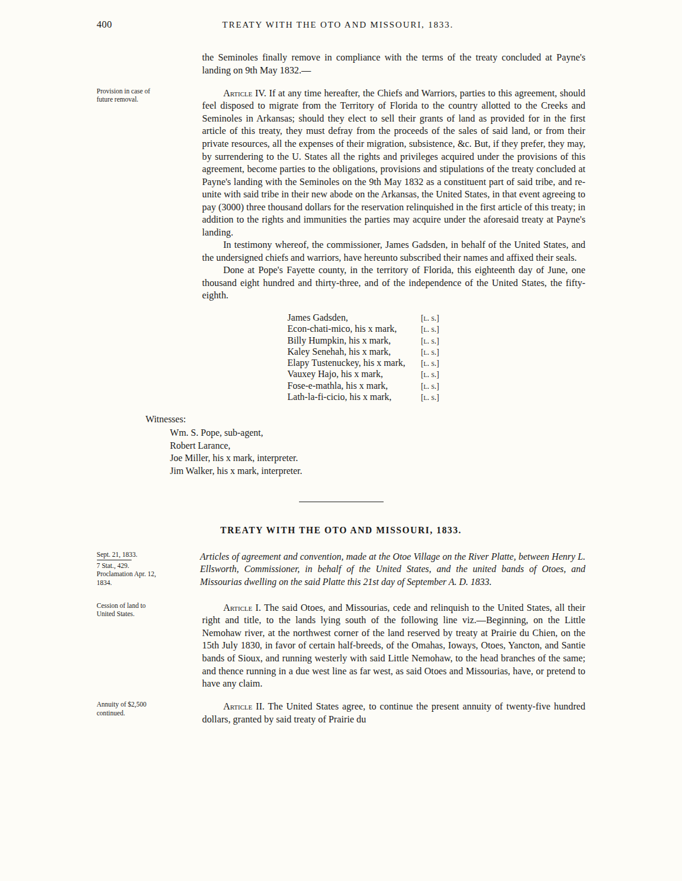400 Treaty with the Oto and Missouri, 1833.
the Seminoles finally remove in compliance with the terms of the treaty concluded at Payne's landing on 9th May 1832.—
Provision in case of future removal.
Article IV. If at any time hereafter, the Chiefs and Warriors, parties to this agreement, should feel disposed to migrate from the Territory of Florida to the country allotted to the Creeks and Seminoles in Arkansas; should they elect to sell their grants of land as provided for in the first article of this treaty, they must defray from the proceeds of the sales of said land, or from their private resources, all the expenses of their migration, subsistence, &c. But, if they prefer, they may, by surrendering to the U. States all the rights and privileges acquired under the provisions of this agreement, become parties to the obligations, provisions and stipulations of the treaty concluded at Payne's landing with the Seminoles on the 9th May 1832 as a constituent part of said tribe, and re-unite with said tribe in their new abode on the Arkansas, the United States, in that event agreeing to pay (3000) three thousand dollars for the reservation relinquished in the first article of this treaty; in addition to the rights and immunities the parties may acquire under the aforesaid treaty at Payne's landing.
In testimony whereof, the commissioner, James Gadsden, in behalf of the United States, and the undersigned chiefs and warriors, have hereunto subscribed their names and affixed their seals.
Done at Pope's Fayette county, in the territory of Florida, this eighteenth day of June, one thousand eight hundred and thirty-three, and of the independence of the United States, the fifty-eighth.
| James Gadsden, | [ l. s. ] |
| Econ-chati-mico, his x mark, | [ l. s. ] |
| Billy Humpkin, his x mark, | [ l. s. ] |
| Kaley Senehah, his x mark, | [ l. s. ] |
| Elapy Tustenuckey, his x mark, | [ l. s. ] |
| Vauxey Hajo, his x mark, | [ l. s. ] |
| Fose-e-mathla, his x mark, | [ l. s. ] |
| Lath-la-fi-cicio, his x mark, | [ l. s. ] |
Witnesses:
Wm. S. Pope, sub-agent,
Robert Larance,
Joe Miller, his x mark, interpreter.
Jim Walker, his x mark, interpreter.
Treaty with the Oto and Missouri, 1833.
Sept. 21, 1833. 7 Stat., 429. Proclamation Apr. 12, 1834.
Articles of agreement and convention, made at the Otoe Village on the River Platte, between Henry L. Ellsworth, Commissioner, in behalf of the United States, and the united bands of Otoes, and Missourias dwelling on the said Platte this 21st day of September A. D. 1833.
Cession of land to United States.
Article I. The said Otoes, and Missourias, cede and relinquish to the United States, all their right and title, to the lands lying south of the following line viz.—Beginning, on the Little Nemohaw river, at the northwest corner of the land reserved by treaty at Prairie du Chien, on the 15th July 1830, in favor of certain half-breeds, of the Omahas, Ioways, Otoes, Yancton, and Santie bands of Sioux, and running westerly with said Little Nemohaw, to the head branches of the same; and thence running in a due west line as far west, as said Otoes and Missourias, have, or pretend to have any claim.
Annuity of $2,500 continued.
Article II. The United States agree, to continue the present annuity of twenty-five hundred dollars, granted by said treaty of Prairie du